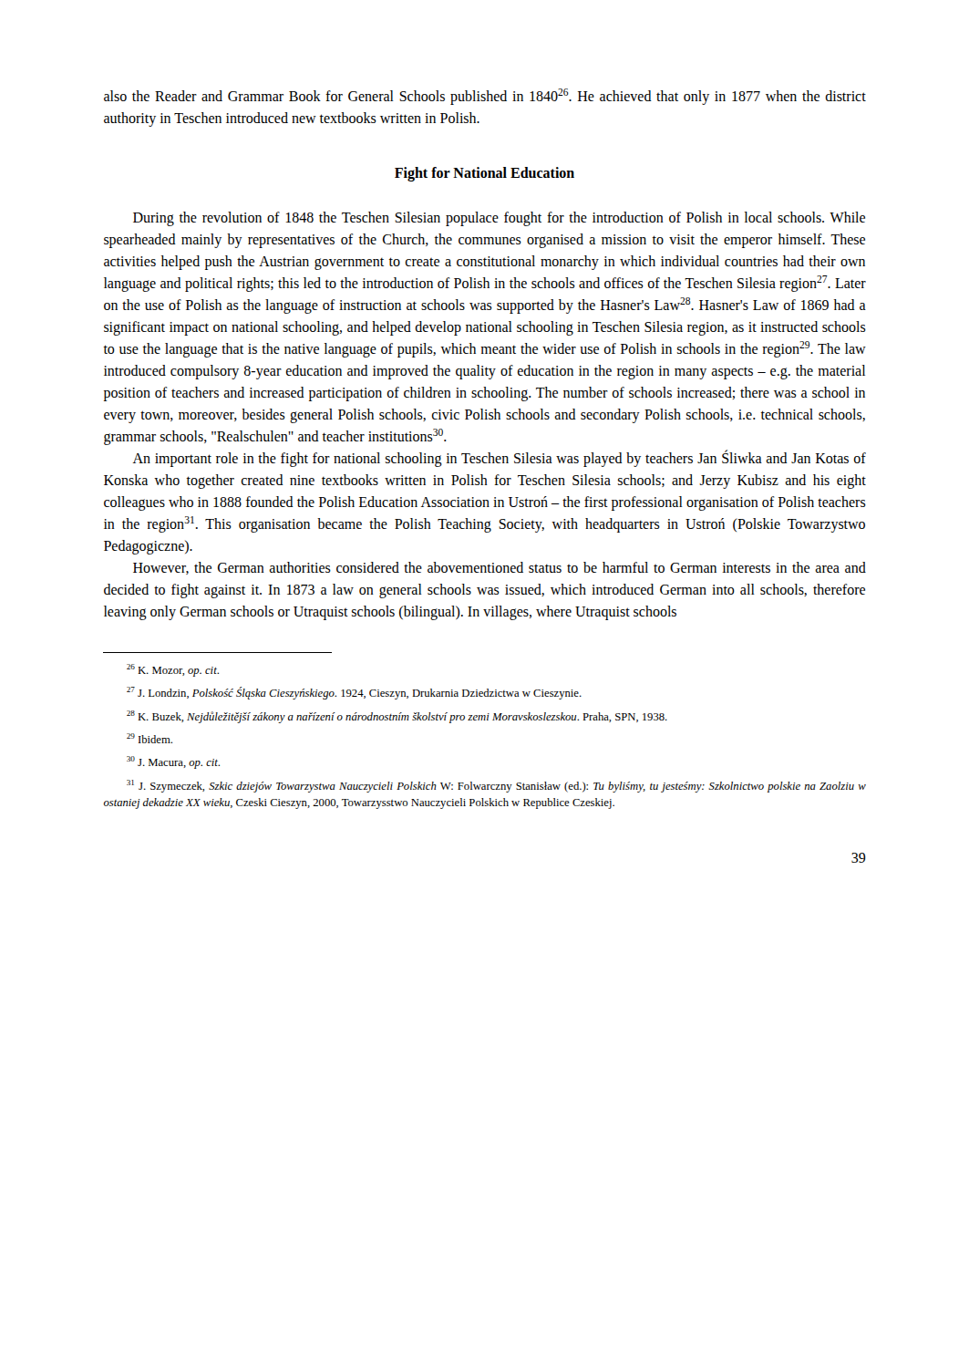also the Reader and Grammar Book for General Schools published in 184026. He achieved that only in 1877 when the district authority in Teschen introduced new textbooks written in Polish.
Fight for National Education
During the revolution of 1848 the Teschen Silesian populace fought for the introduction of Polish in local schools. While spearheaded mainly by representatives of the Church, the communes organised a mission to visit the emperor himself. These activities helped push the Austrian government to create a constitutional monarchy in which individual countries had their own language and political rights; this led to the introduction of Polish in the schools and offices of the Teschen Silesia region27. Later on the use of Polish as the language of instruction at schools was supported by the Hasner's Law28. Hasner's Law of 1869 had a significant impact on national schooling, and helped develop national schooling in Teschen Silesia region, as it instructed schools to use the language that is the native language of pupils, which meant the wider use of Polish in schools in the region29. The law introduced compulsory 8-year education and improved the quality of education in the region in many aspects – e.g. the material position of teachers and increased participation of children in schooling. The number of schools increased; there was a school in every town, moreover, besides general Polish schools, civic Polish schools and secondary Polish schools, i.e. technical schools, grammar schools, "Realschulen" and teacher institutions30.
An important role in the fight for national schooling in Teschen Silesia was played by teachers Jan Śliwka and Jan Kotas of Konska who together created nine textbooks written in Polish for Teschen Silesia schools; and Jerzy Kubisz and his eight colleagues who in 1888 founded the Polish Education Association in Ustroń – the first professional organisation of Polish teachers in the region31. This organisation became the Polish Teaching Society, with headquarters in Ustroń (Polskie Towarzystwo Pedagogiczne).
However, the German authorities considered the abovementioned status to be harmful to German interests in the area and decided to fight against it. In 1873 a law on general schools was issued, which introduced German into all schools, therefore leaving only German schools or Utraquist schools (bilingual). In villages, where Utraquist schools
26 K. Mozor, op. cit.
27 J. Londzin, Polskość Śląska Cieszyńskiego. 1924, Cieszyn, Drukarnia Dziedzictwa w Cieszynie.
28 K. Buzek, Nejdůležitější zákony a nařízení o národnostním školství pro zemi Moravskoslezskou. Praha, SPN, 1938.
29 Ibidem.
30 J. Macura, op. cit.
31 J. Szymeczek, Szkic dziejów Towarzystwa Nauczycieli Polskich W: Folwarczny Stanisław (ed.): Tu byliśmy, tu jesteśmy: Szkolnictwo polskie na Zaolziu w ostaniej dekadzie XX wieku, Czeski Cieszyn, 2000, Towarzysstwo Nauczycieli Polskich w Republice Czeskiej.
39